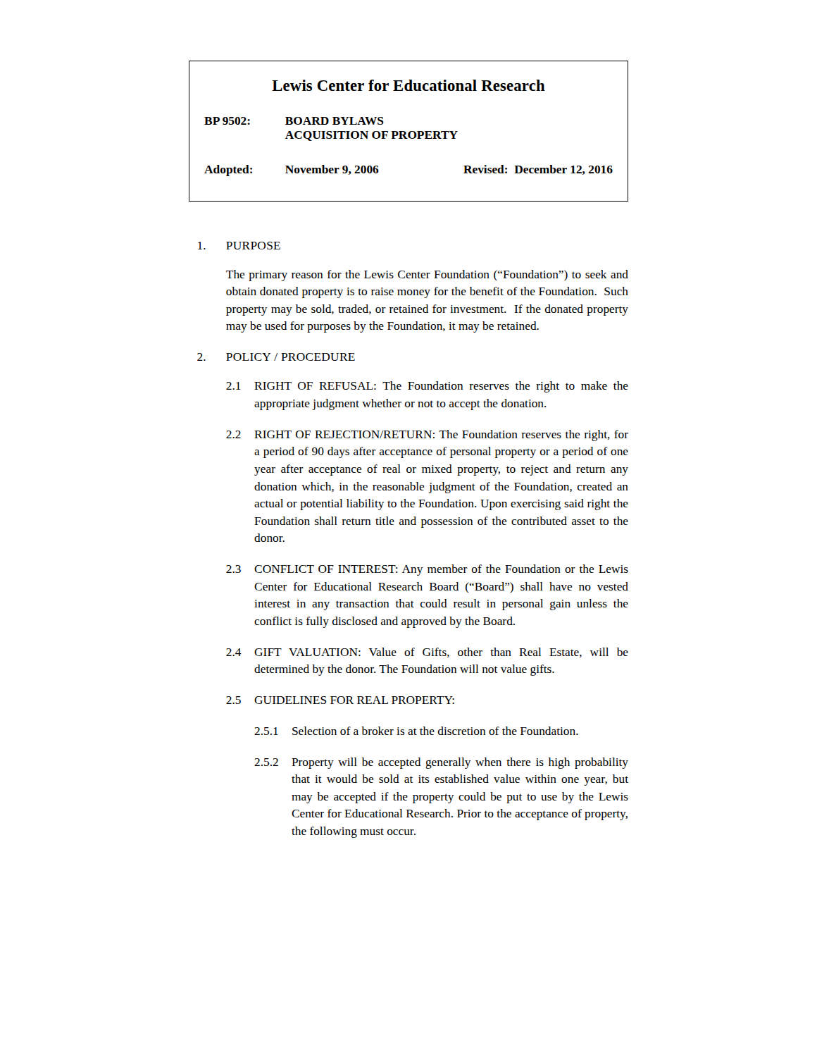Lewis Center for Educational Research
| BP 9502: | BOARD BYLAWS | |
| | ACQUISITION OF PROPERTY | |
| Adopted: | November 9, 2006 | Revised: December 12, 2016 |
PURPOSE
The primary reason for the Lewis Center Foundation (“Foundation”) to seek and obtain donated property is to raise money for the benefit of the Foundation. Such property may be sold, traded, or retained for investment. If the donated property may be used for purposes by the Foundation, it may be retained.
POLICY / PROCEDURE
2.1 RIGHT OF REFUSAL: The Foundation reserves the right to make the appropriate judgment whether or not to accept the donation.
2.2 RIGHT OF REJECTION/RETURN: The Foundation reserves the right, for a period of 90 days after acceptance of personal property or a period of one year after acceptance of real or mixed property, to reject and return any donation which, in the reasonable judgment of the Foundation, created an actual or potential liability to the Foundation. Upon exercising said right the Foundation shall return title and possession of the contributed asset to the donor.
2.3 CONFLICT OF INTEREST: Any member of the Foundation or the Lewis Center for Educational Research Board (“Board”) shall have no vested interest in any transaction that could result in personal gain unless the conflict is fully disclosed and approved by the Board.
2.4 GIFT VALUATION: Value of Gifts, other than Real Estate, will be determined by the donor. The Foundation will not value gifts.
2.5 GUIDELINES FOR REAL PROPERTY:
2.5.1 Selection of a broker is at the discretion of the Foundation.
2.5.2 Property will be accepted generally when there is high probability that it would be sold at its established value within one year, but may be accepted if the property could be put to use by the Lewis Center for Educational Research. Prior to the acceptance of property, the following must occur.